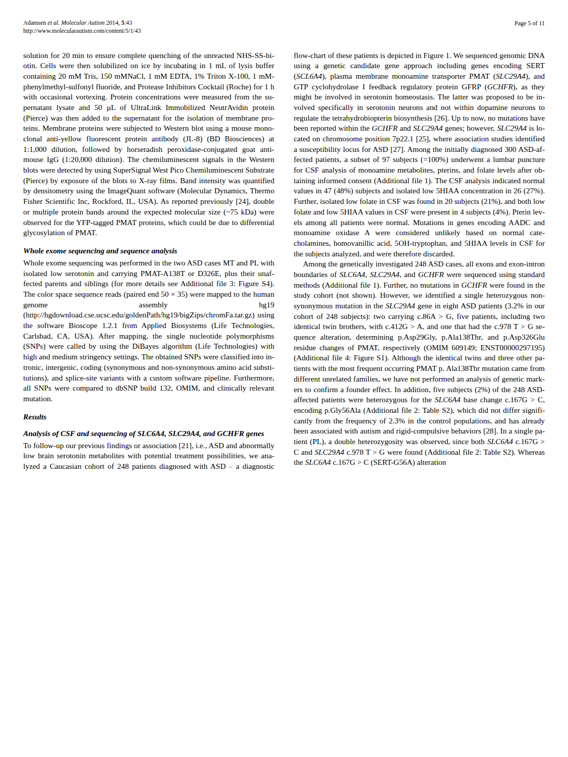Adamsen et al. Molecular Autism 2014, 5:43
http://www.molecularautism.com/content/5/1/43
Page 5 of 11
solution for 20 min to ensure complete quenching of the unreacted NHS-SS-biotin. Cells were then solubilized on ice by incubating in 1 mL of lysis buffer containing 20 mM Tris, 150 mMNaCl, 1 mM EDTA, 1% Triton X-100, 1 mMphenylmethyl-sulfonyl fluoride, and Protease Inhibitors Cocktail (Roche) for 1 h with occasional vortexing. Protein concentrations were measured from the supernatant lysate and 50 µL of UltraLink Immobilized NeutrAvidin protein (Pierce) was then added to the supernatant for the isolation of membrane proteins. Membrane proteins were subjected to Western blot using a mouse monoclonal anti-yellow fluorescent protein antibody (JL-8) (BD Biosciences) at 1:1,000 dilution, followed by horseradish peroxidase-conjugated goat anti-mouse IgG (1:20,000 dilution). The chemiluminescent signals in the Western blots were detected by using SuperSignal West Pico Chemiluminescent Substrate (Pierce) by exposure of the blots to X-ray films. Band intensity was quantified by densitometry using the ImageQuant software (Molecular Dynamics, Thermo Fisher Scientific Inc, Rockford, IL, USA). As reported previously [24], double or multiple protein bands around the expected molecular size (~75 kDa) were observed for the YFP-tagged PMAT proteins, which could be due to differential glycosylation of PMAT.
Whole exome sequencing and sequence analysis
Whole exome sequencing was performed in the two ASD cases MT and PL with isolated low serotonin and carrying PMAT-A138T or D326E, plus their unaffected parents and siblings (for more details see Additional file 3: Figure S4). The color space sequence reads (paired end 50 × 35) were mapped to the human genome assembly hg19 (http://hgdownload.cse.ucsc.edu/goldenPath/hg19/bigZips/chromFa.tar.gz) using the software Bioscope 1.2.1 from Applied Biosystems (Life Technologies, Carlsbad, CA, USA). After mapping, the single nucleotide polymorphisms (SNPs) were called by using the DiBayes algorithm (Life Technologies) with high and medium stringency settings. The obtained SNPs were classified into intronic, intergenic, coding (synonymous and non-synonymous amino acid substitutions), and splice-site variants with a custom software pipeline. Furthermore, all SNPs were compared to dbSNP build 132, OMIM, and clinically relevant mutation.
Results
Analysis of CSF and sequencing of SLC6A4, SLC29A4, and GCHFR genes
To follow-up our previous findings or association [21], i.e., ASD and abnormally low brain serotonin metabolites with potential treatment possibilities, we analyzed a Caucasian cohort of 248 patients diagnosed with ASD – a diagnostic flow-chart of these patients is depicted in Figure 1. We sequenced genomic DNA using a genetic candidate gene approach including genes encoding SERT (SCL6A4), plasma membrane monoamine transporter PMAT (SLC29A4), and GTP cyclohydrolase I feedback regulatory protein GFRP (GCHFR), as they might be involved in serotonin homeostasis. The latter was proposed to be involved specifically in serotonin neurons and not within dopamine neurons to regulate the tetrahydrobiopterin biosynthesis [26]. Up to now, no mutations have been reported within the GCHFR and SLC29A4 genes; however, SLC29A4 is located on chromosome position 7p22.1 [25], where association studies identified a susceptibility locus for ASD [27]. Among the initially diagnosed 300 ASD-affected patients, a subset of 97 subjects (=100%) underwent a lumbar puncture for CSF analysis of monoamine metabolites, pterins, and folate levels after obtaining informed consent (Additional file 1). The CSF analysis indicated normal values in 47 (48%) subjects and isolated low 5HIAA concentration in 26 (27%). Further, isolated low folate in CSF was found in 20 subjects (21%), and both low folate and low 5HIAA values in CSF were present in 4 subjects (4%). Pterin levels among all patients were normal. Mutations in genes encoding AADC and monoamine oxidase A were considered unlikely based on normal catecholamines, homovanillic acid, 5OH-tryptophan, and 5HIAA levels in CSF for the subjects analyzed, and were therefore discarded.
Among the genetically investigated 248 ASD cases, all exons and exon-intron boundaries of SLC6A4, SLC29A4, and GCHFR were sequenced using standard methods (Additional file 1). Further, no mutations in GCHFR were found in the study cohort (not shown). However, we identified a single heterozygous non-synonymous mutation in the SLC29A4 gene in eight ASD patients (3.2% in our cohort of 248 subjects): two carrying c.86A > G, five patients, including two identical twin brothers, with c.412G > A, and one that had the c.978 T > G sequence alteration, determining p.Asp29Gly, p.Ala138Thr, and p.Asp326Glu residue changes of PMAT, respectively (OMIM 609149; ENST00000297195) (Additional file 4: Figure S1). Although the identical twins and three other patients with the most frequent occurring PMAT p. Ala138Thr mutation came from different unrelated families, we have not performed an analysis of genetic markers to confirm a founder effect. In addition, five subjects (2%) of the 248 ASD-affected patients were heterozygous for the SLC6A4 base change c.167G > C, encoding p.Gly56Ala (Additional file 2: Table S2), which did not differ significantly from the frequency of 2.3% in the control populations, and has already been associated with autism and rigid-compulsive behaviors [28]. In a single patient (PL), a double heterozygosity was observed, since both SLC6A4 c.167G > C and SLC29A4 c.978 T > G were found (Additional file 2: Table S2). Whereas the SLC6A4 c.167G > C (SERT-G56A) alteration